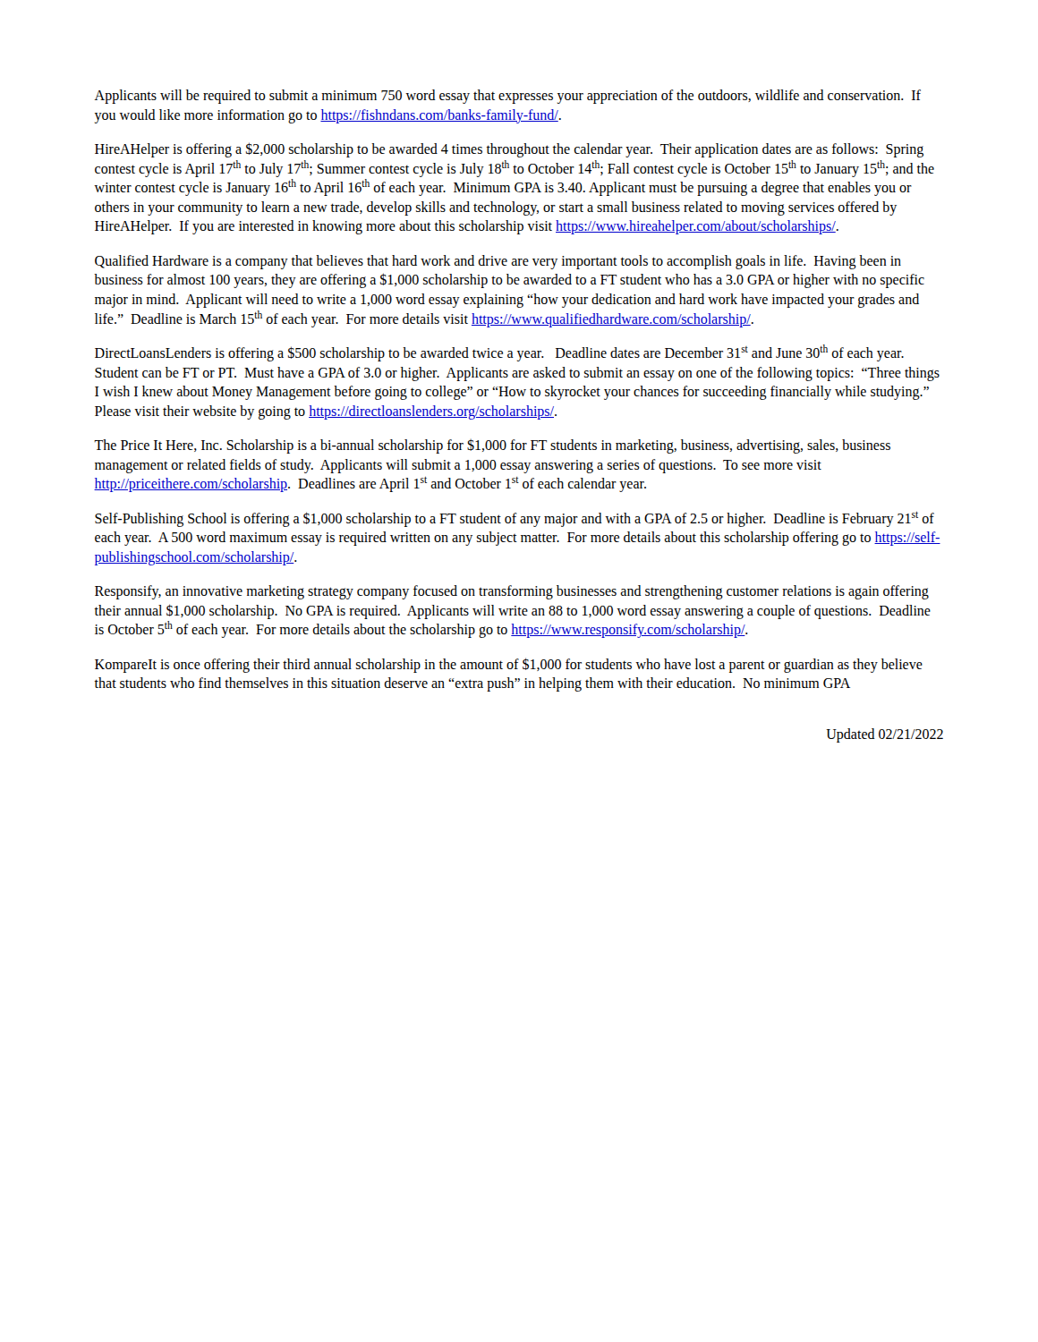Applicants will be required to submit a minimum 750 word essay that expresses your appreciation of the outdoors, wildlife and conservation. If you would like more information go to https://fishndans.com/banks-family-fund/.
HireAHelper is offering a $2,000 scholarship to be awarded 4 times throughout the calendar year. Their application dates are as follows: Spring contest cycle is April 17th to July 17th; Summer contest cycle is July 18th to October 14th; Fall contest cycle is October 15th to January 15th; and the winter contest cycle is January 16th to April 16th of each year. Minimum GPA is 3.40. Applicant must be pursuing a degree that enables you or others in your community to learn a new trade, develop skills and technology, or start a small business related to moving services offered by HireAHelper. If you are interested in knowing more about this scholarship visit https://www.hireahelper.com/about/scholarships/.
Qualified Hardware is a company that believes that hard work and drive are very important tools to accomplish goals in life. Having been in business for almost 100 years, they are offering a $1,000 scholarship to be awarded to a FT student who has a 3.0 GPA or higher with no specific major in mind. Applicant will need to write a 1,000 word essay explaining “how your dedication and hard work have impacted your grades and life.” Deadline is March 15th of each year. For more details visit https://www.qualifiedhardware.com/scholarship/.
DirectLoansLenders is offering a $500 scholarship to be awarded twice a year. Deadline dates are December 31st and June 30th of each year. Student can be FT or PT. Must have a GPA of 3.0 or higher. Applicants are asked to submit an essay on one of the following topics: “Three things I wish I knew about Money Management before going to college” or “How to skyrocket your chances for succeeding financially while studying.” Please visit their website by going to https://directloanslenders.org/scholarships/.
The Price It Here, Inc. Scholarship is a bi-annual scholarship for $1,000 for FT students in marketing, business, advertising, sales, business management or related fields of study. Applicants will submit a 1,000 essay answering a series of questions. To see more visit http://priceithere.com/scholarship. Deadlines are April 1st and October 1st of each calendar year.
Self-Publishing School is offering a $1,000 scholarship to a FT student of any major and with a GPA of 2.5 or higher. Deadline is February 21st of each year. A 500 word maximum essay is required written on any subject matter. For more details about this scholarship offering go to https://self-publishingschool.com/scholarship/.
Responsify, an innovative marketing strategy company focused on transforming businesses and strengthening customer relations is again offering their annual $1,000 scholarship. No GPA is required. Applicants will write an 88 to 1,000 word essay answering a couple of questions. Deadline is October 5th of each year. For more details about the scholarship go to https://www.responsify.com/scholarship/.
KompareIt is once offering their third annual scholarship in the amount of $1,000 for students who have lost a parent or guardian as they believe that students who find themselves in this situation deserve an “extra push” in helping them with their education. No minimum GPA
Updated 02/21/2022